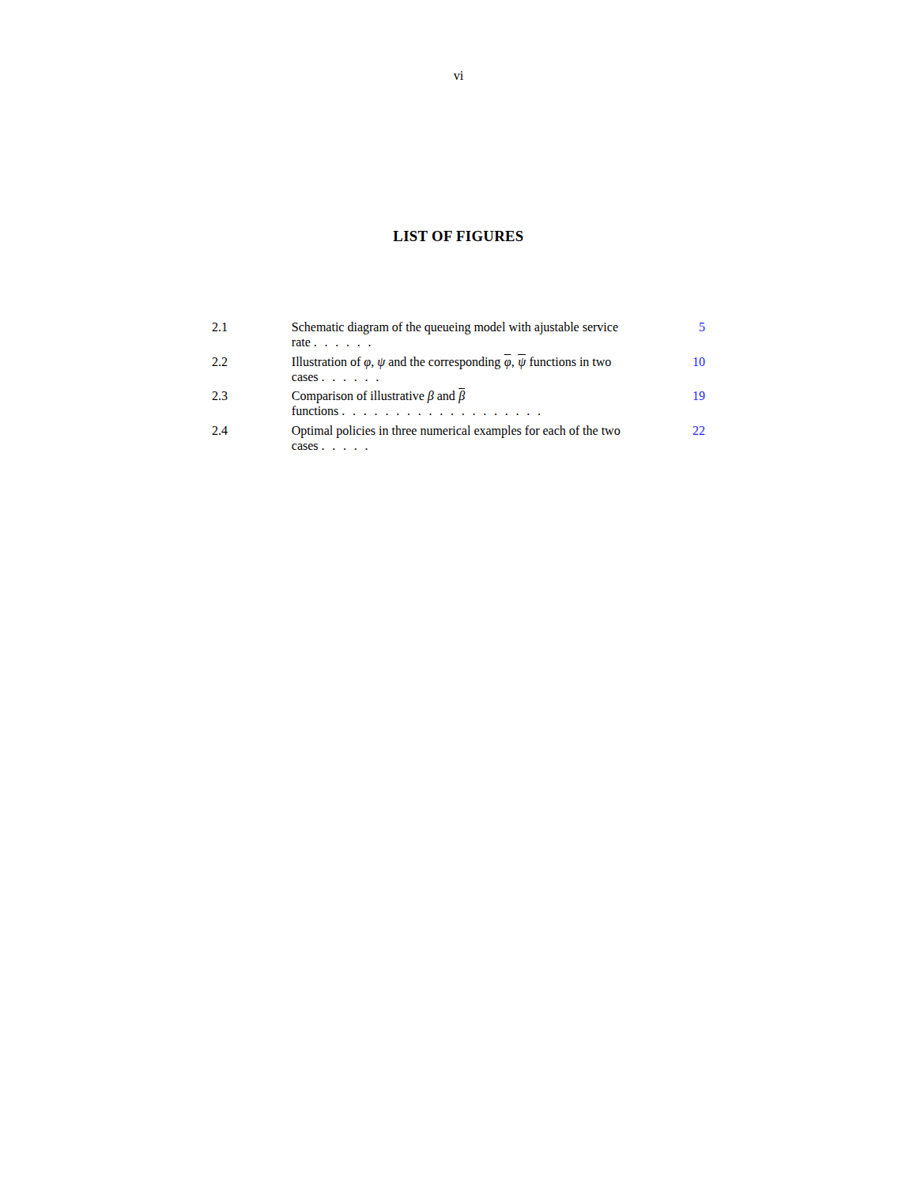vi
LIST OF FIGURES
| 2.1 | Schematic diagram of the queueing model with ajustable service rate . . . . . . | 5 |
| 2.2 | Illustration of φ , ψ and the corresponding φ , ψ functions in two cases . . . . . . | 10 |
| 2.3 | Comparison of illustrative β and β functions . . . . . . . . . . . . . . . . . . . | 19 |
| 2.4 | Optimal policies in three numerical examples for each of the two cases . . . . . | 22 |